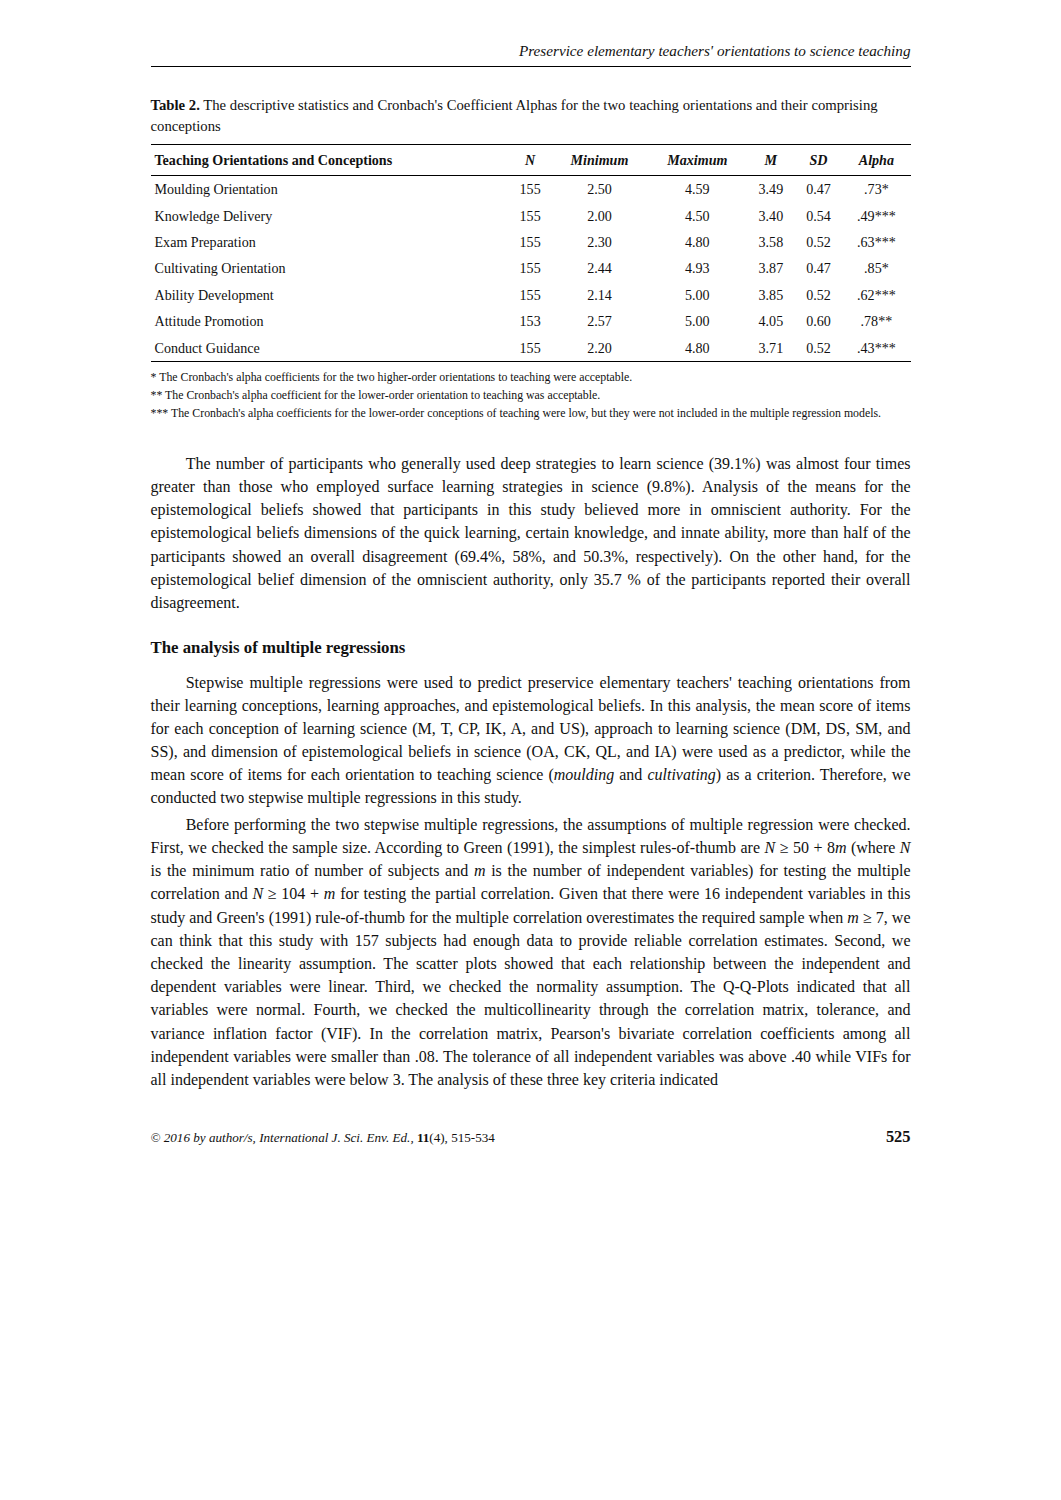Preservice elementary teachers' orientations to science teaching
Table 2. The descriptive statistics and Cronbach's Coefficient Alphas for the two teaching orientations and their comprising conceptions
| Teaching Orientations and Conceptions | N | Minimum | Maximum | M | SD | Alpha |
| --- | --- | --- | --- | --- | --- | --- |
| Moulding Orientation | 155 | 2.50 | 4.59 | 3.49 | 0.47 | .73* |
| Knowledge Delivery | 155 | 2.00 | 4.50 | 3.40 | 0.54 | .49*** |
| Exam Preparation | 155 | 2.30 | 4.80 | 3.58 | 0.52 | .63*** |
| Cultivating Orientation | 155 | 2.44 | 4.93 | 3.87 | 0.47 | .85* |
| Ability Development | 155 | 2.14 | 5.00 | 3.85 | 0.52 | .62*** |
| Attitude Promotion | 153 | 2.57 | 5.00 | 4.05 | 0.60 | .78** |
| Conduct Guidance | 155 | 2.20 | 4.80 | 3.71 | 0.52 | .43*** |
* The Cronbach's alpha coefficients for the two higher-order orientations to teaching were acceptable.
** The Cronbach's alpha coefficient for the lower-order orientation to teaching was acceptable.
*** The Cronbach's alpha coefficients for the lower-order conceptions of teaching were low, but they were not included in the multiple regression models.
The number of participants who generally used deep strategies to learn science (39.1%) was almost four times greater than those who employed surface learning strategies in science (9.8%). Analysis of the means for the epistemological beliefs showed that participants in this study believed more in omniscient authority. For the epistemological beliefs dimensions of the quick learning, certain knowledge, and innate ability, more than half of the participants showed an overall disagreement (69.4%, 58%, and 50.3%, respectively). On the other hand, for the epistemological belief dimension of the omniscient authority, only 35.7 % of the participants reported their overall disagreement.
The analysis of multiple regressions
Stepwise multiple regressions were used to predict preservice elementary teachers' teaching orientations from their learning conceptions, learning approaches, and epistemological beliefs. In this analysis, the mean score of items for each conception of learning science (M, T, CP, IK, A, and US), approach to learning science (DM, DS, SM, and SS), and dimension of epistemological beliefs in science (OA, CK, QL, and IA) were used as a predictor, while the mean score of items for each orientation to teaching science (moulding and cultivating) as a criterion. Therefore, we conducted two stepwise multiple regressions in this study.
Before performing the two stepwise multiple regressions, the assumptions of multiple regression were checked. First, we checked the sample size. According to Green (1991), the simplest rules-of-thumb are N ≥ 50 + 8m (where N is the minimum ratio of number of subjects and m is the number of independent variables) for testing the multiple correlation and N ≥ 104 + m for testing the partial correlation. Given that there were 16 independent variables in this study and Green's (1991) rule-of-thumb for the multiple correlation overestimates the required sample when m ≥ 7, we can think that this study with 157 subjects had enough data to provide reliable correlation estimates. Second, we checked the linearity assumption. The scatter plots showed that each relationship between the independent and dependent variables were linear. Third, we checked the normality assumption. The Q-Q-Plots indicated that all variables were normal. Fourth, we checked the multicollinearity through the correlation matrix, tolerance, and variance inflation factor (VIF). In the correlation matrix, Pearson's bivariate correlation coefficients among all independent variables were smaller than .08. The tolerance of all independent variables was above .40 while VIFs for all independent variables were below 3. The analysis of these three key criteria indicated
© 2016 by author/s, International J. Sci. Env. Ed., 11(4), 515-534
525